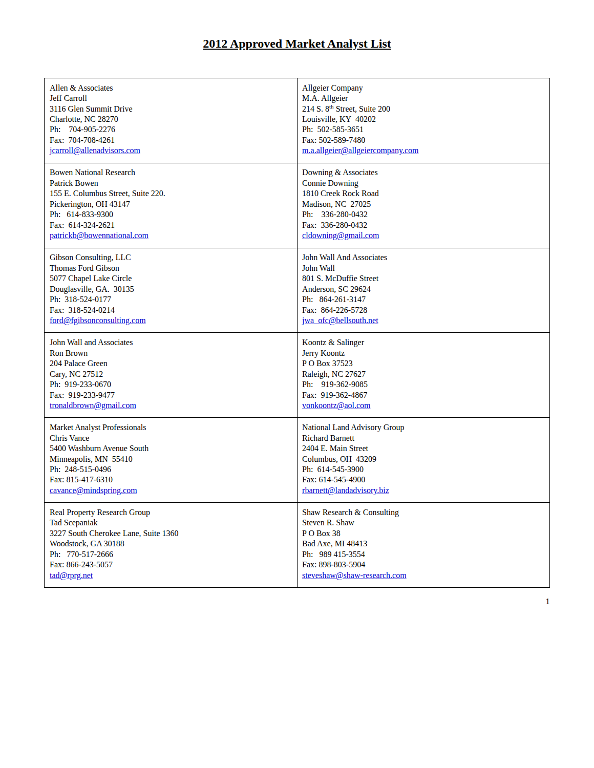2012 Approved Market Analyst List
| Allen & Associates Jeff Carroll 3116 Glen Summit Drive Charlotte, NC 28270 Ph: 704-905-2276 Fax: 704-708-4261 jcarroll@allenadvisors.com | Allgeier Company M.A. Allgeier 214 S. 8 th Street, Suite 200 Louisville, KY 40202 Ph: 502-585-3651 Fax: 502-589-7480 m.a.allgeier@allgeiercompany.com |
| Bowen National Research Patrick Bowen 155 E. Columbus Street, Suite 220. Pickerington, OH 43147 Ph: 614-833-9300 Fax: 614-324-2621 patrickb@bowennational.com | Downing & Associates Connie Downing 1810 Creek Rock Road Madison, NC 27025 Ph: 336-280-0432 Fax: 336-280-0432 cldowning@gmail.com |
| Gibson Consulting, LLC Thomas Ford Gibson 5077 Chapel Lake Circle Douglasville, GA. 30135 Ph: 318-524-0177 Fax: 318-524-0214 ford@fgibsonconsulting.com | John Wall And Associates John Wall 801 S. McDuffie Street Anderson, SC 29624 Ph: 864-261-3147 Fax: 864-226-5728 jwa_ofc@bellsouth.net |
| John Wall and Associates Ron Brown 204 Palace Green Cary, NC 27512 Ph: 919-233-0670 Fax: 919-233-9477 tronaldbrown@gmail.com | Koontz & Salinger Jerry Koontz P O Box 37523 Raleigh, NC 27627 Ph: 919-362-9085 Fax: 919-362-4867 vonkoontz@aol.com |
| Market Analyst Professionals Chris Vance 5400 Washburn Avenue South Minneapolis, MN 55410 Ph: 248-515-0496 Fax: 815-417-6310 cavance@mindspring.com | National Land Advisory Group Richard Barnett 2404 E. Main Street Columbus, OH 43209 Ph: 614-545-3900 Fax: 614-545-4900 rbarnett@landadvisory.biz |
| Real Property Research Group Tad Scepaniak 3227 South Cherokee Lane, Suite 1360 Woodstock, GA 30188 Ph: 770-517-2666 Fax: 866-243-5057 tad@rprg.net | Shaw Research & Consulting Steven R. Shaw P O Box 38 Bad Axe, MI 48413 Ph: 989 415-3554 Fax: 898-803-5904 steveshaw@shaw-research.com |
1